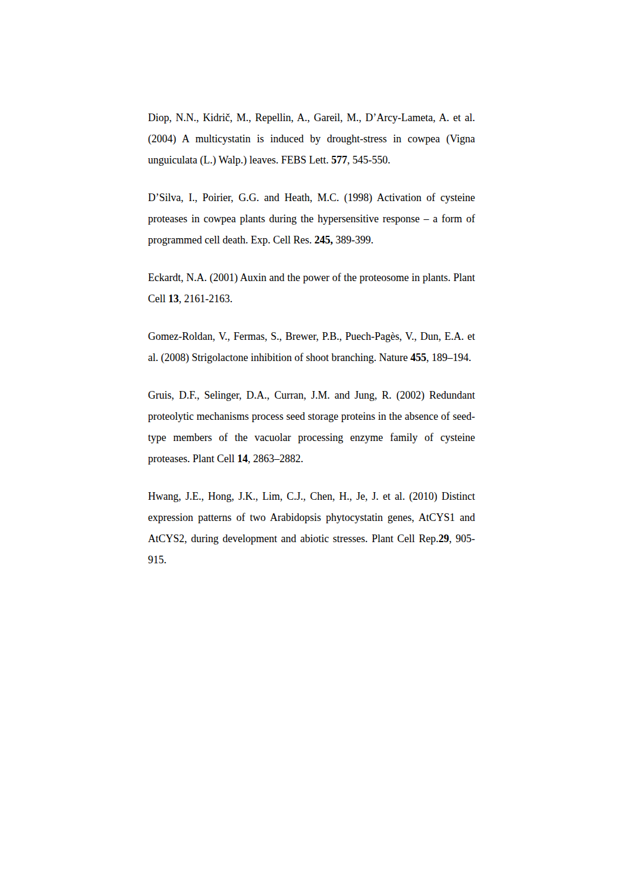Diop, N.N., Kidrič, M., Repellin, A., Gareil, M., D’Arcy-Lameta, A. et al. (2004) A multicystatin is induced by drought-stress in cowpea (Vigna unguiculata (L.) Walp.) leaves. FEBS Lett. 577, 545-550.
D’Silva, I., Poirier, G.G. and Heath, M.C. (1998) Activation of cysteine proteases in cowpea plants during the hypersensitive response – a form of programmed cell death. Exp. Cell Res. 245, 389-399.
Eckardt, N.A. (2001) Auxin and the power of the proteosome in plants. Plant Cell 13, 2161-2163.
Gomez-Roldan, V., Fermas, S., Brewer, P.B., Puech-Pagès, V., Dun, E.A. et al. (2008) Strigolactone inhibition of shoot branching. Nature 455, 189–194.
Gruis, D.F., Selinger, D.A., Curran, J.M. and Jung, R. (2002) Redundant proteolytic mechanisms process seed storage proteins in the absence of seed-type members of the vacuolar processing enzyme family of cysteine proteases. Plant Cell 14, 2863–2882.
Hwang, J.E., Hong, J.K., Lim, C.J., Chen, H., Je, J. et al. (2010) Distinct expression patterns of two Arabidopsis phytocystatin genes, AtCYS1 and AtCYS2, during development and abiotic stresses. Plant Cell Rep.29, 905-915.